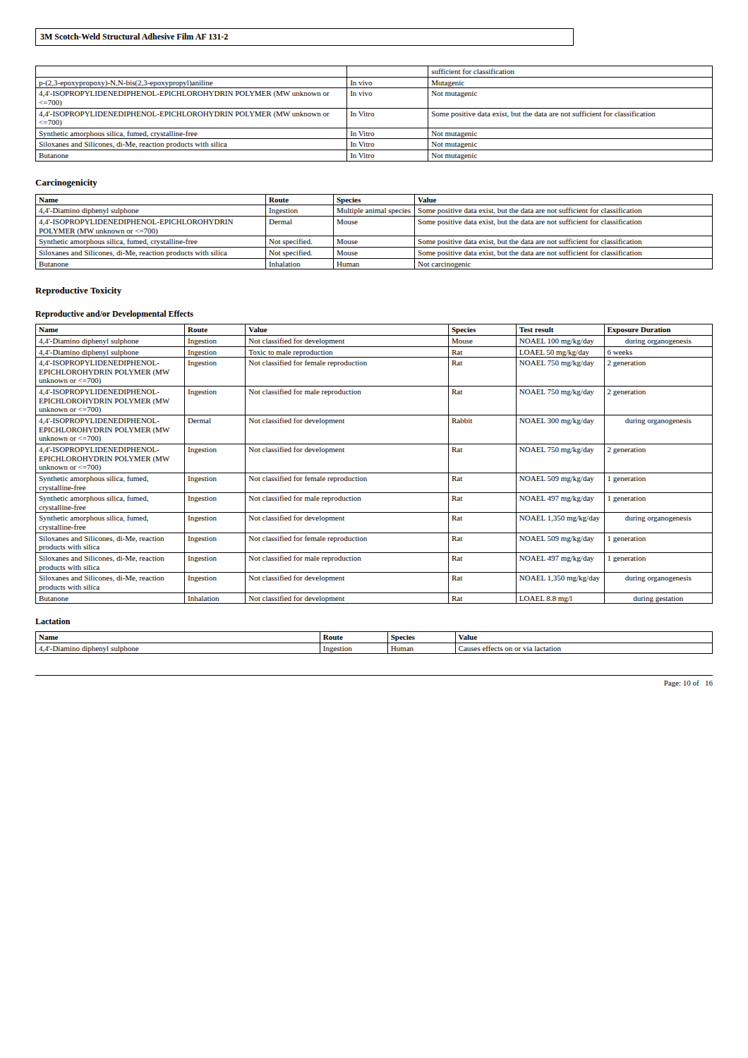3M Scotch-Weld Structural Adhesive Film AF 131-2
| | | sufficient for classification |
| p-(2,3-epoxypropoxy)-N,N-bis(2,3-epoxypropyl)aniline | In vivo | Mutagenic |
| 4,4'-ISOPROPYLIDENEDIPHENOL-EPICHLOROHYDRIN POLYMER (MW unknown or <=700) | In vivo | Not mutagenic |
| 4,4'-ISOPROPYLIDENEDIPHENOL-EPICHLOROHYDRIN POLYMER (MW unknown or <=700) | In Vitro | Some positive data exist, but the data are not sufficient for classification |
| Synthetic amorphous silica, fumed, crystalline-free | In Vitro | Not mutagenic |
| Siloxanes and Silicones, di-Me, reaction products with silica | In Vitro | Not mutagenic |
| Butanone | In Vitro | Not mutagenic |
Carcinogenicity
| Name | Route | Species | Value |
| --- | --- | --- | --- |
| 4,4'-Diamino diphenyl sulphone | Ingestion | Multiple animal species | Some positive data exist, but the data are not sufficient for classification |
| 4,4'-ISOPROPYLIDENEDIPHENOL-EPICHLOROHYDRIN POLYMER (MW unknown or <=700) | Dermal | Mouse | Some positive data exist, but the data are not sufficient for classification |
| Synthetic amorphous silica, fumed, crystalline-free | Not specified. | Mouse | Some positive data exist, but the data are not sufficient for classification |
| Siloxanes and Silicones, di-Me, reaction products with silica | Not specified. | Mouse | Some positive data exist, but the data are not sufficient for classification |
| Butanone | Inhalation | Human | Not carcinogenic |
Reproductive Toxicity
Reproductive and/or Developmental Effects
| Name | Route | Value | Species | Test result | Exposure Duration |
| --- | --- | --- | --- | --- | --- |
| 4,4'-Diamino diphenyl sulphone | Ingestion | Not classified for development | Mouse | NOAEL 100 mg/kg/day | during organogenesis |
| 4,4'-Diamino diphenyl sulphone | Ingestion | Toxic to male reproduction | Rat | LOAEL 50 mg/kg/day | 6 weeks |
| 4,4'-ISOPROPYLIDENEDIPHENOL-EPICHLOROHYDRIN POLYMER (MW unknown or <=700) | Ingestion | Not classified for female reproduction | Rat | NOAEL 750 mg/kg/day | 2 generation |
| 4,4'-ISOPROPYLIDENEDIPHENOL-EPICHLOROHYDRIN POLYMER (MW unknown or <=700) | Ingestion | Not classified for male reproduction | Rat | NOAEL 750 mg/kg/day | 2 generation |
| 4,4'-ISOPROPYLIDENEDIPHENOL-EPICHLOROHYDRIN POLYMER (MW unknown or <=700) | Dermal | Not classified for development | Rabbit | NOAEL 300 mg/kg/day | during organogenesis |
| 4,4'-ISOPROPYLIDENEDIPHENOL-EPICHLOROHYDRIN POLYMER (MW unknown or <=700) | Ingestion | Not classified for development | Rat | NOAEL 750 mg/kg/day | 2 generation |
| Synthetic amorphous silica, fumed, crystalline-free | Ingestion | Not classified for female reproduction | Rat | NOAEL 509 mg/kg/day | 1 generation |
| Synthetic amorphous silica, fumed, crystalline-free | Ingestion | Not classified for male reproduction | Rat | NOAEL 497 mg/kg/day | 1 generation |
| Synthetic amorphous silica, fumed, crystalline-free | Ingestion | Not classified for development | Rat | NOAEL 1,350 mg/kg/day | during organogenesis |
| Siloxanes and Silicones, di-Me, reaction products with silica | Ingestion | Not classified for female reproduction | Rat | NOAEL 509 mg/kg/day | 1 generation |
| Siloxanes and Silicones, di-Me, reaction products with silica | Ingestion | Not classified for male reproduction | Rat | NOAEL 497 mg/kg/day | 1 generation |
| Siloxanes and Silicones, di-Me, reaction products with silica | Ingestion | Not classified for development | Rat | NOAEL 1,350 mg/kg/day | during organogenesis |
| Butanone | Inhalation | Not classified for development | Rat | LOAEL 8.8 mg/l | during gestation |
Lactation
| Name | Route | Species | Value |
| --- | --- | --- | --- |
| 4,4'-Diamino diphenyl sulphone | Ingestion | Human | Causes effects on or via lactation |
Page: 10 of 16